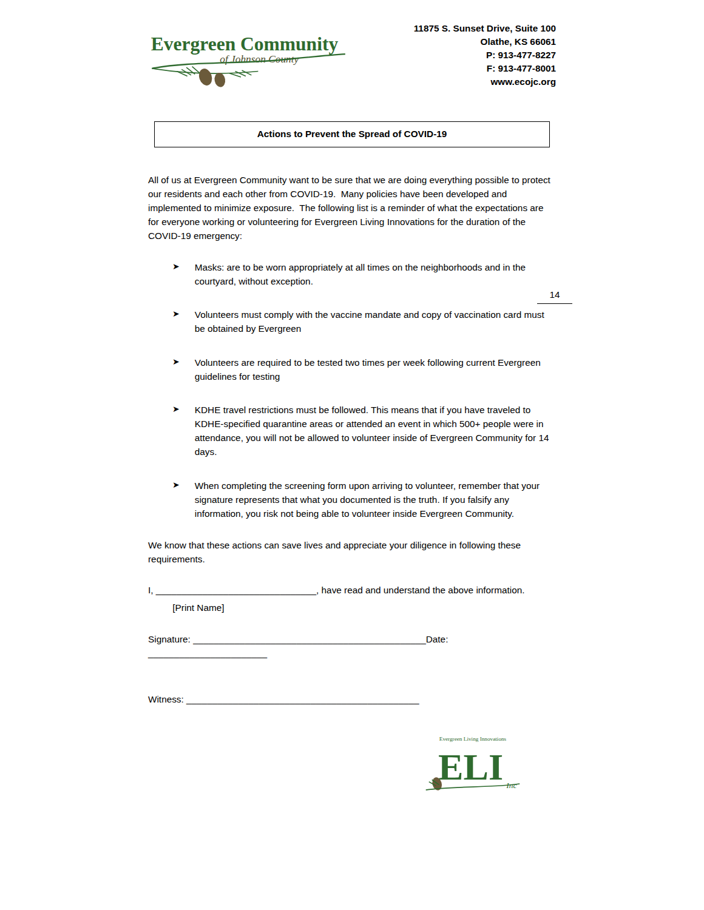Evergreen Community of Johnson County
11875 S. Sunset Drive, Suite 100
Olathe, KS 66061
P: 913-477-8227
F: 913-477-8001
www.ecojc.org
Actions to Prevent the Spread of COVID-19
All of us at Evergreen Community want to be sure that we are doing everything possible to protect our residents and each other from COVID-19. Many policies have been developed and implemented to minimize exposure. The following list is a reminder of what the expectations are for everyone working or volunteering for Evergreen Living Innovations for the duration of the COVID-19 emergency:
Masks: are to be worn appropriately at all times on the neighborhoods and in the courtyard, without exception.
Volunteers must comply with the vaccine mandate and copy of vaccination card must be obtained by Evergreen
Volunteers are required to be tested two times per week following current Evergreen guidelines for testing
KDHE travel restrictions must be followed. This means that if you have traveled to KDHE-specified quarantine areas or attended an event in which 500+ people were in attendance, you will not be allowed to volunteer inside of Evergreen Community for 14 days.
When completing the screening form upon arriving to volunteer, remember that your signature represents that what you documented is the truth. If you falsify any information, you risk not being able to volunteer inside Evergreen Community.
We know that these actions can save lives and appreciate your diligence in following these requirements.
I, _______________________________, have read and understand the above information.
[Print Name]
Signature: _____________________________________________Date: _______________________
Witness: _____________________________________________
14
Evergreen Living Innovations ELI Inc